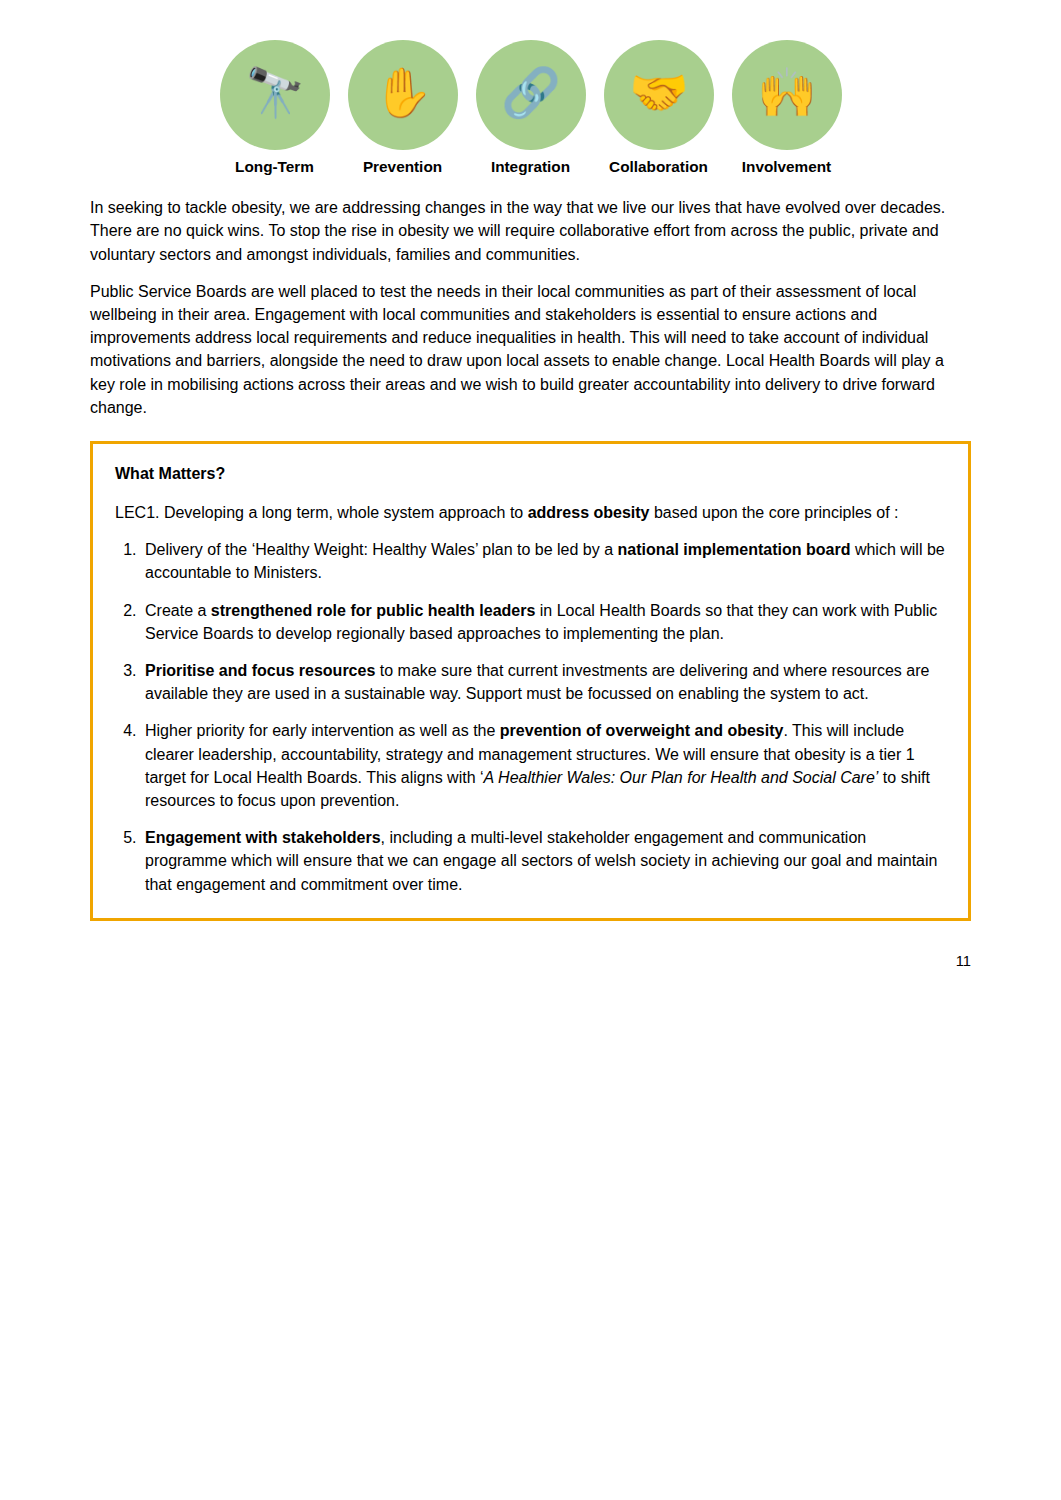🔭
✋
🔗
🤝
🙌
Long-Term
Prevention
Integration
Collaboration
Involvement
In seeking to tackle obesity, we are addressing changes in the way that we live our lives that have evolved over decades. There are no quick wins. To stop the rise in obesity we will require collaborative effort from across the public, private and voluntary sectors and amongst individuals, families and communities.
Public Service Boards are well placed to test the needs in their local communities as part of their assessment of local wellbeing in their area. Engagement with local communities and stakeholders is essential to ensure actions and improvements address local requirements and reduce inequalities in health. This will need to take account of individual motivations and barriers, alongside the need to draw upon local assets to enable change. Local Health Boards will play a key role in mobilising actions across their areas and we wish to build greater accountability into delivery to drive forward change.
What Matters?
LEC1. Developing a long term, whole system approach to address obesity based upon the core principles of :
Delivery of the ‘Healthy Weight: Healthy Wales’ plan to be led by a national implementation board which will be accountable to Ministers.
Create a strengthened role for public health leaders in Local Health Boards so that they can work with Public Service Boards to develop regionally based approaches to implementing the plan.
Prioritise and focus resources to make sure that current investments are delivering and where resources are available they are used in a sustainable way. Support must be focussed on enabling the system to act.
Higher priority for early intervention as well as the prevention of overweight and obesity. This will include clearer leadership, accountability, strategy and management structures. We will ensure that obesity is a tier 1 target for Local Health Boards. This aligns with ‘A Healthier Wales: Our Plan for Health and Social Care’ to shift resources to focus upon prevention.
Engagement with stakeholders, including a multi-level stakeholder engagement and communication programme which will ensure that we can engage all sectors of welsh society in achieving our goal and maintain that engagement and commitment over time.
11